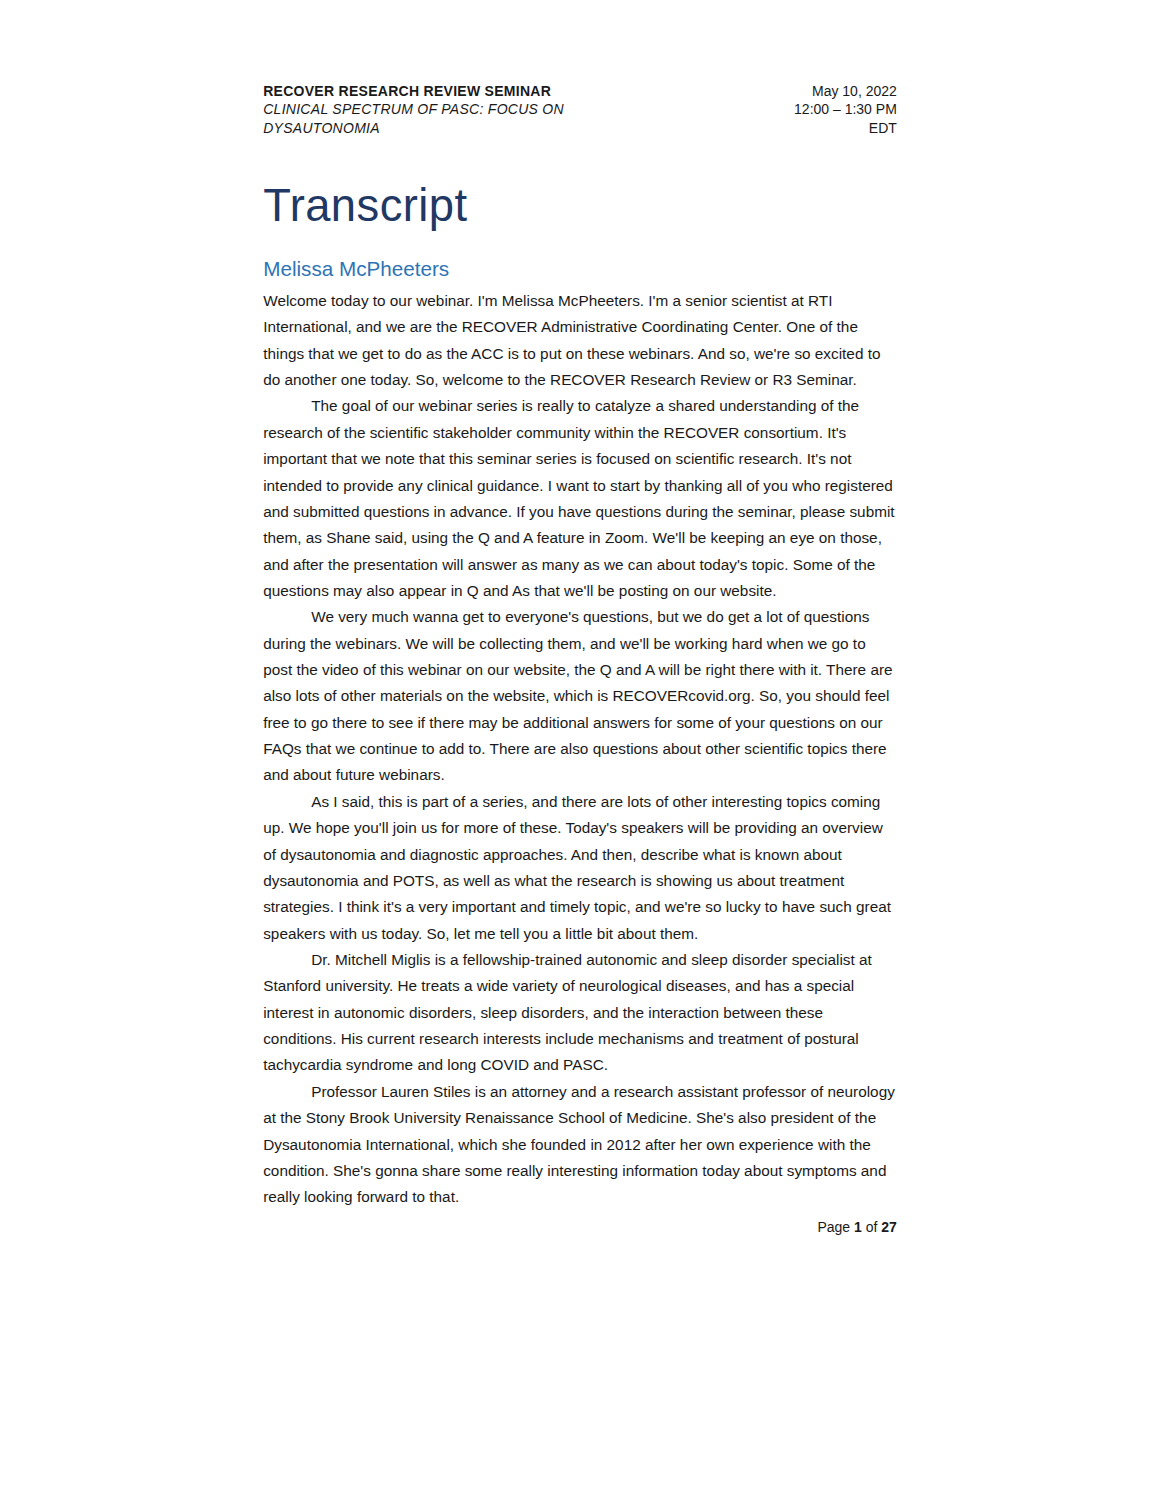RECOVER Research Review Seminar
Clinical Spectrum of PASC: Focus on Dysautonomia
May 10, 2022
12:00 – 1:30 PM
EDT
Transcript
Melissa McPheeters
Welcome today to our webinar. I'm Melissa McPheeters. I'm a senior scientist at RTI International, and we are the RECOVER Administrative Coordinating Center. One of the things that we get to do as the ACC is to put on these webinars. And so, we're so excited to do another one today. So, welcome to the RECOVER Research Review or R3 Seminar.
The goal of our webinar series is really to catalyze a shared understanding of the research of the scientific stakeholder community within the RECOVER consortium. It's important that we note that this seminar series is focused on scientific research. It's not intended to provide any clinical guidance. I want to start by thanking all of you who registered and submitted questions in advance. If you have questions during the seminar, please submit them, as Shane said, using the Q and A feature in Zoom. We'll be keeping an eye on those, and after the presentation will answer as many as we can about today's topic. Some of the questions may also appear in Q and As that we'll be posting on our website.
We very much wanna get to everyone's questions, but we do get a lot of questions during the webinars. We will be collecting them, and we'll be working hard when we go to post the video of this webinar on our website, the Q and A will be right there with it. There are also lots of other materials on the website, which is RECOVERcovid.org. So, you should feel free to go there to see if there may be additional answers for some of your questions on our FAQs that we continue to add to. There are also questions about other scientific topics there and about future webinars.
As I said, this is part of a series, and there are lots of other interesting topics coming up. We hope you'll join us for more of these. Today's speakers will be providing an overview of dysautonomia and diagnostic approaches. And then, describe what is known about dysautonomia and POTS, as well as what the research is showing us about treatment strategies. I think it's a very important and timely topic, and we're so lucky to have such great speakers with us today. So, let me tell you a little bit about them.
Dr. Mitchell Miglis is a fellowship-trained autonomic and sleep disorder specialist at Stanford university. He treats a wide variety of neurological diseases, and has a special interest in autonomic disorders, sleep disorders, and the interaction between these conditions. His current research interests include mechanisms and treatment of postural tachycardia syndrome and long COVID and PASC.
Professor Lauren Stiles is an attorney and a research assistant professor of neurology at the Stony Brook University Renaissance School of Medicine. She's also president of the Dysautonomia International, which she founded in 2012 after her own experience with the condition. She's gonna share some really interesting information today about symptoms and really looking forward to that.
Page 1 of 27